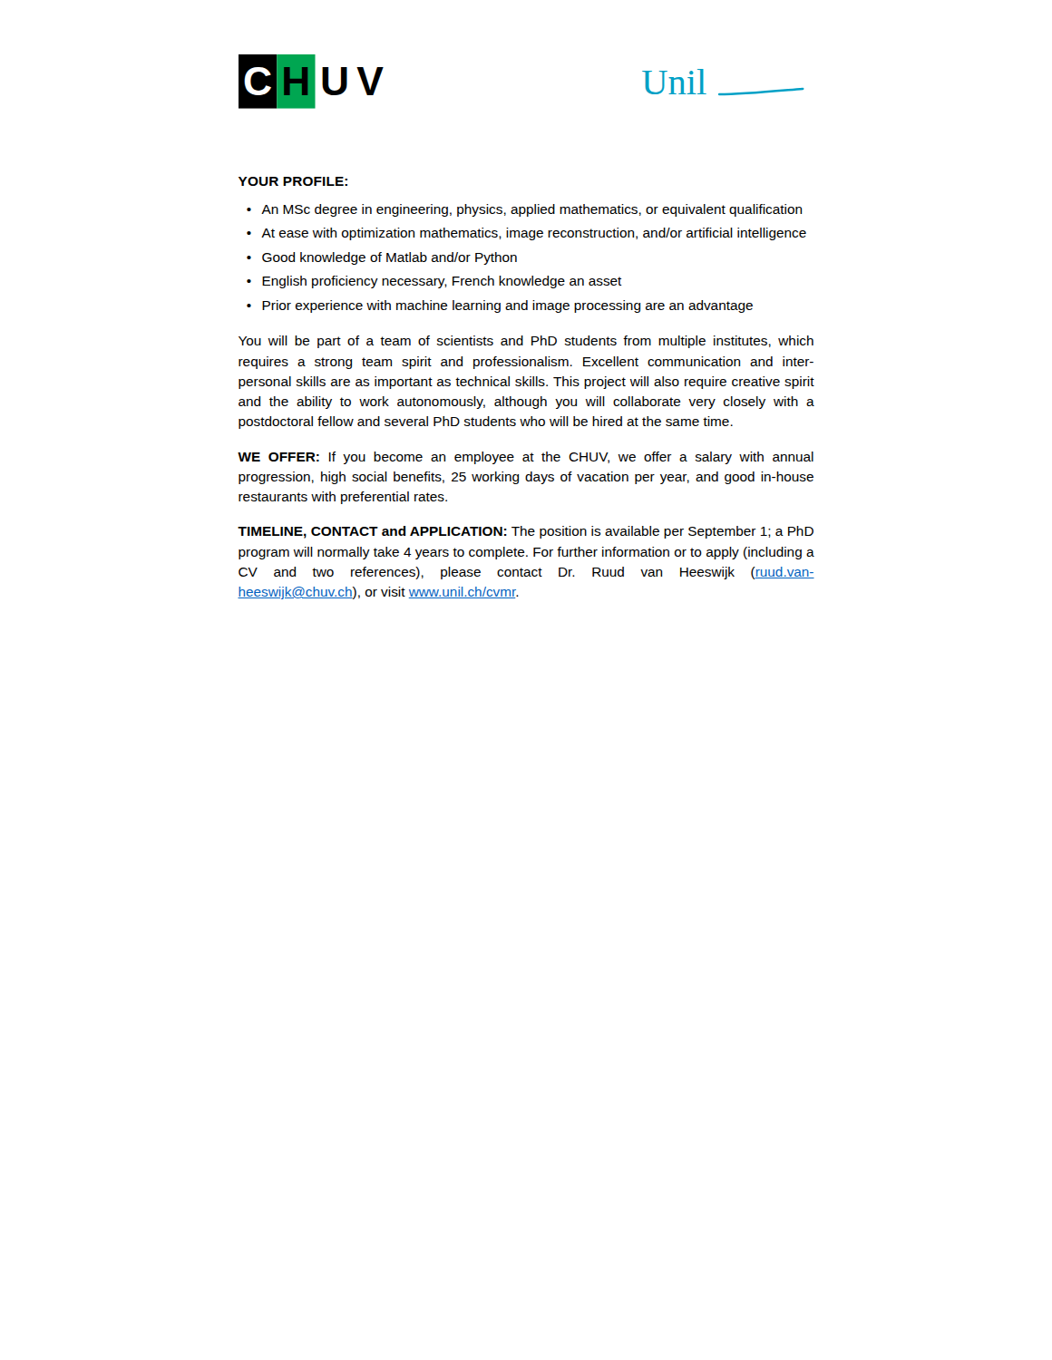C H U V Unil
YOUR PROFILE:
An MSc degree in engineering, physics, applied mathematics, or equivalent qualification
At ease with optimization mathematics, image reconstruction, and/or artificial intelligence
Good knowledge of Matlab and/or Python
English proficiency necessary, French knowledge an asset
Prior experience with machine learning and image processing are an advantage
You will be part of a team of scientists and PhD students from multiple institutes, which requires a strong team spirit and professionalism. Excellent communication and inter-personal skills are as important as technical skills. This project will also require creative spirit and the ability to work autonomously, although you will collaborate very closely with a postdoctoral fellow and several PhD students who will be hired at the same time.
WE OFFER: If you become an employee at the CHUV, we offer a salary with annual progression, high social benefits, 25 working days of vacation per year, and good in-house restaurants with preferential rates.
TIMELINE, CONTACT and APPLICATION: The position is available per September 1; a PhD program will normally take 4 years to complete. For further information or to apply (including a CV and two references), please contact Dr. Ruud van Heeswijk (ruud.van-heeswijk@chuv.ch), or visit www.unil.ch/cvmr.